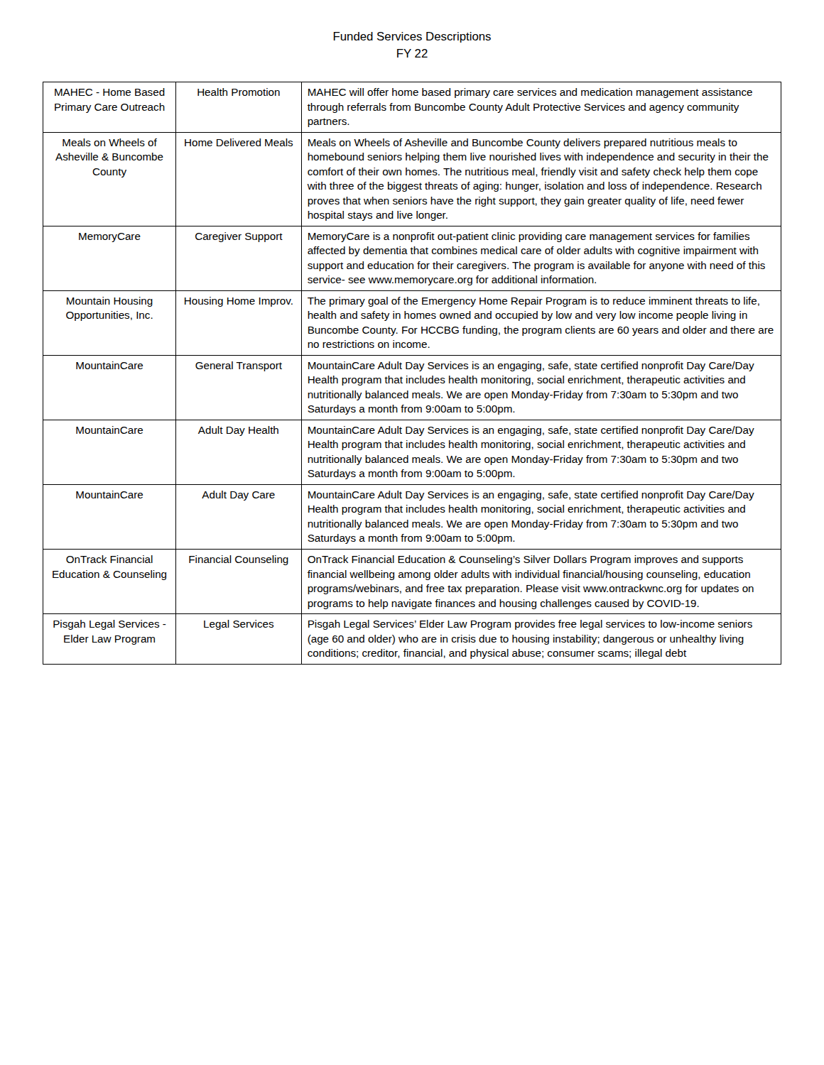Funded Services Descriptions
FY 22
| MAHEC - Home Based Primary Care Outreach | Health Promotion | MAHEC will offer home based primary care services and medication management assistance through referrals from Buncombe County Adult Protective Services and agency community partners. |
| Meals on Wheels of Asheville & Buncombe County | Home Delivered Meals | Meals on Wheels of Asheville and Buncombe County delivers prepared nutritious meals to homebound seniors helping them live nourished lives with independence and security in their the comfort of their own homes. The nutritious meal, friendly visit and safety check help them cope with three of the biggest threats of aging: hunger, isolation and loss of independence. Research proves that when seniors have the right support, they gain greater quality of life, need fewer hospital stays and live longer. |
| MemoryCare | Caregiver Support | MemoryCare is a nonprofit out-patient clinic providing care management services for families affected by dementia that combines medical care of older adults with cognitive impairment with support and education for their caregivers. The program is available for anyone with need of this service- see www.memorycare.org for additional information. |
| Mountain Housing Opportunities, Inc. | Housing Home Improv. | The primary goal of the Emergency Home Repair Program is to reduce imminent threats to life, health and safety in homes owned and occupied by low and very low income people living in Buncombe County. For HCCBG funding, the program clients are 60 years and older and there are no restrictions on income. |
| MountainCare | General Transport | MountainCare Adult Day Services is an engaging, safe, state certified nonprofit Day Care/Day Health program that includes health monitoring, social enrichment, therapeutic activities and nutritionally balanced meals. We are open Monday-Friday from 7:30am to 5:30pm and two Saturdays a month from 9:00am to 5:00pm. |
| MountainCare | Adult Day Health | MountainCare Adult Day Services is an engaging, safe, state certified nonprofit Day Care/Day Health program that includes health monitoring, social enrichment, therapeutic activities and nutritionally balanced meals. We are open Monday-Friday from 7:30am to 5:30pm and two Saturdays a month from 9:00am to 5:00pm. |
| MountainCare | Adult Day Care | MountainCare Adult Day Services is an engaging, safe, state certified nonprofit Day Care/Day Health program that includes health monitoring, social enrichment, therapeutic activities and nutritionally balanced meals. We are open Monday-Friday from 7:30am to 5:30pm and two Saturdays a month from 9:00am to 5:00pm. |
| OnTrack Financial Education & Counseling | Financial Counseling | OnTrack Financial Education & Counseling’s Silver Dollars Program improves and supports financial wellbeing among older adults with individual financial/housing counseling, education programs/webinars, and free tax preparation. Please visit www.ontrackwnc.org for updates on programs to help navigate finances and housing challenges caused by COVID-19. |
| Pisgah Legal Services - Elder Law Program | Legal Services | Pisgah Legal Services’ Elder Law Program provides free legal services to low-income seniors (age 60 and older) who are in crisis due to housing instability; dangerous or unhealthy living conditions; creditor, financial, and physical abuse; consumer scams; illegal debt |